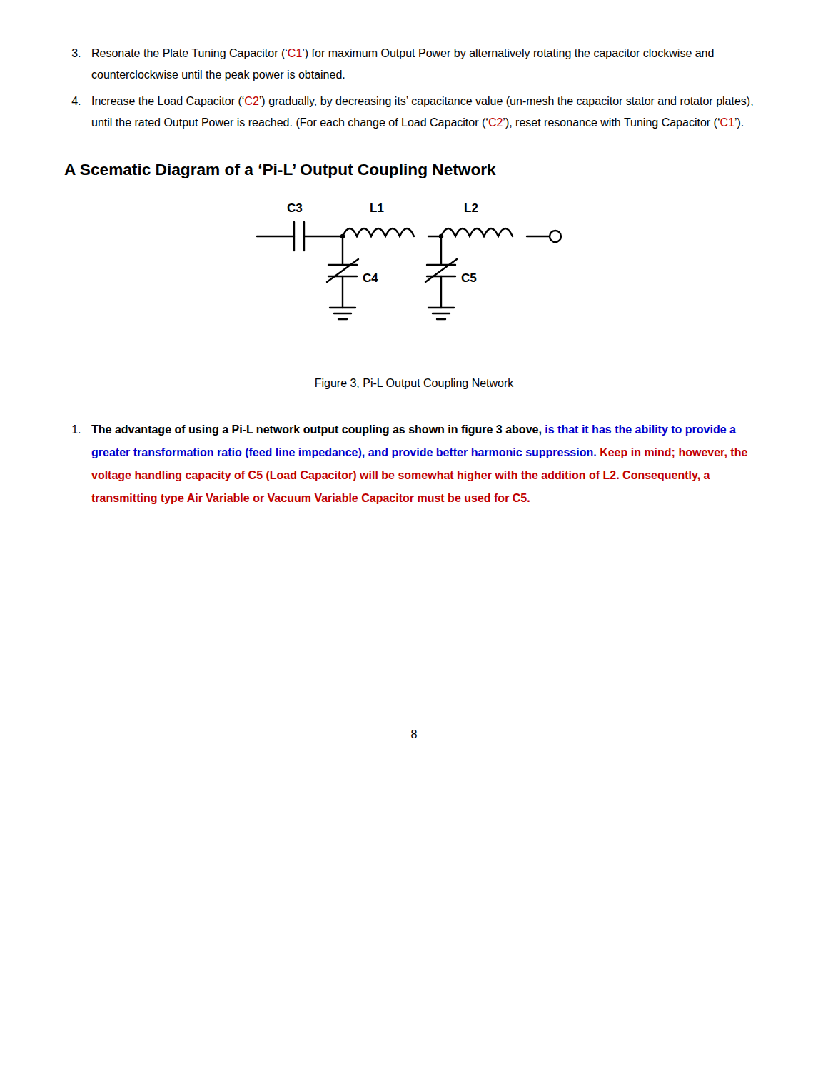Resonate the Plate Tuning Capacitor (‘C1’) for maximum Output Power by alternatively rotating the capacitor clockwise and counterclockwise until the peak power is obtained.
Increase the Load Capacitor (‘C2’) gradually, by decreasing its’ capacitance value (un-mesh the capacitor stator and rotator plates), until the rated Output Power is reached. (For each change of Load Capacitor (‘C2’), reset resonance with Tuning Capacitor (‘C1’).
A Scematic Diagram of a ‘Pi-L’ Output Coupling Network
C3 L1 L2 C4 C5
Figure 3, Pi-L Output Coupling Network
The advantage of using a Pi-L network output coupling as shown in figure 3 above, is that it has the ability to provide a greater transformation ratio (feed line impedance), and provide better harmonic suppression. Keep in mind; however, the voltage handling capacity of C5 (Load Capacitor) will be somewhat higher with the addition of L2. Consequently, a transmitting type Air Variable or Vacuum Variable Capacitor must be used for C5.
8